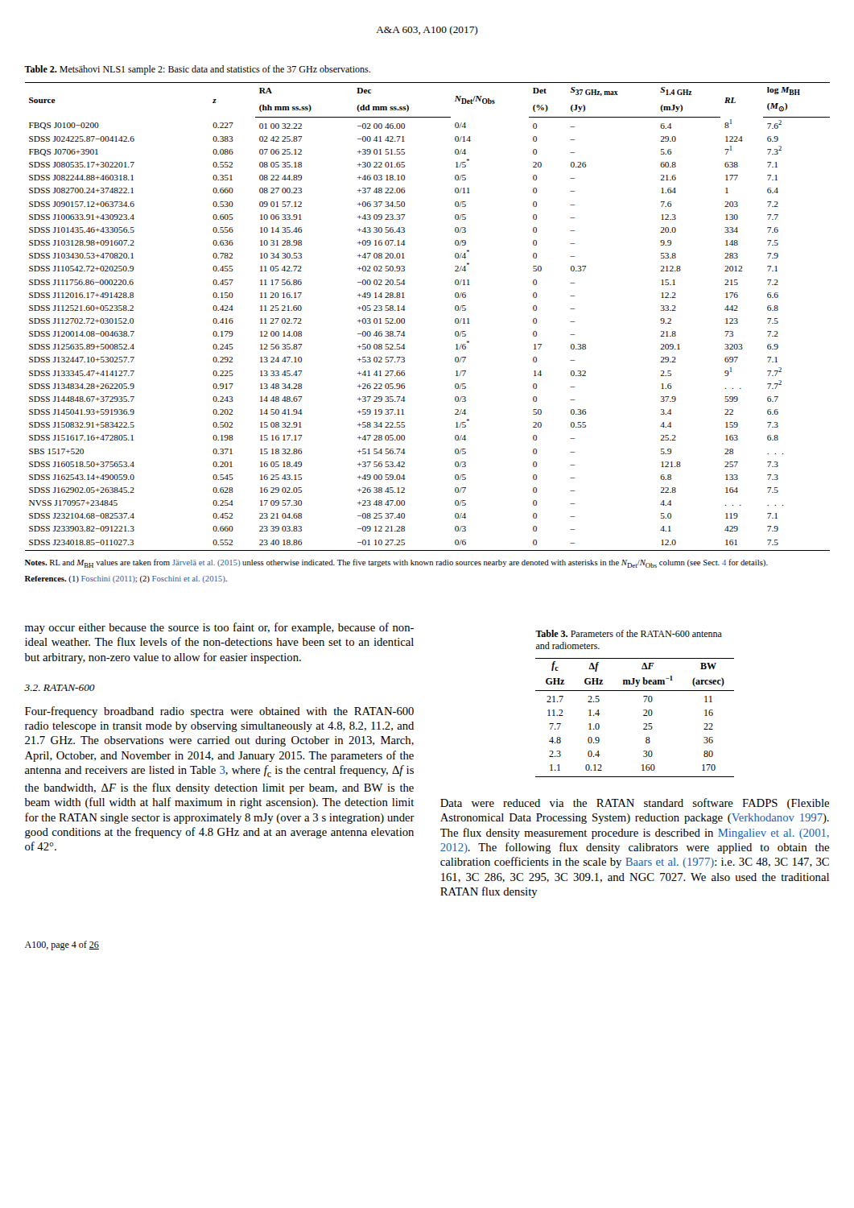A&A 603, A100 (2017)
Table 2. Metsähovi NLS1 sample 2: Basic data and statistics of the 37 GHz observations.
| Source | z | RA | Dec | N Det / N Obs | Det | S 37 GHz, max | S 1.4 GHz | RL | log M BH |
| --- | --- | --- | --- | --- | --- | --- | --- | --- | --- |
| (hh mm ss.ss) | (dd mm ss.ss) | (%) | (Jy) | (mJy) | ( M ⊙ ) |
| FBQS J0100−0200 | 0.227 | 01 00 32.22 | −02 00 46.00 | 0/4 | 0 | – | 6.4 | 8 1 | 7.6 2 |
| SDSS J024225.87−004142.6 | 0.383 | 02 42 25.87 | −00 41 42.71 | 0/14 | 0 | – | 29.0 | 1224 | 6.9 |
| FBQS J0706+3901 | 0.086 | 07 06 25.12 | +39 01 51.55 | 0/4 | 0 | – | 5.6 | 7 1 | 7.3 2 |
| SDSS J080535.17+302201.7 | 0.552 | 08 05 35.18 | +30 22 01.65 | 1/5 * | 20 | 0.26 | 60.8 | 638 | 7.1 |
| SDSS J082244.88+460318.1 | 0.351 | 08 22 44.89 | +46 03 18.10 | 0/5 | 0 | – | 21.6 | 177 | 7.1 |
| SDSS J082700.24+374822.1 | 0.660 | 08 27 00.23 | +37 48 22.06 | 0/11 | 0 | – | 1.64 | 1 | 6.4 |
| SDSS J090157.12+063734.6 | 0.530 | 09 01 57.12 | +06 37 34.50 | 0/5 | 0 | – | 7.6 | 203 | 7.2 |
| SDSS J100633.91+430923.4 | 0.605 | 10 06 33.91 | +43 09 23.37 | 0/5 | 0 | – | 12.3 | 130 | 7.7 |
| SDSS J101435.46+433056.5 | 0.556 | 10 14 35.46 | +43 30 56.43 | 0/3 | 0 | – | 20.0 | 334 | 7.6 |
| SDSS J103128.98+091607.2 | 0.636 | 10 31 28.98 | +09 16 07.14 | 0/9 | 0 | – | 9.9 | 148 | 7.5 |
| SDSS J103430.53+470820.1 | 0.782 | 10 34 30.53 | +47 08 20.01 | 0/4 * | 0 | – | 53.8 | 283 | 7.9 |
| SDSS J110542.72+020250.9 | 0.455 | 11 05 42.72 | +02 02 50.93 | 2/4 * | 50 | 0.37 | 212.8 | 2012 | 7.1 |
| SDSS J111756.86−000220.6 | 0.457 | 11 17 56.86 | −00 02 20.54 | 0/11 | 0 | – | 15.1 | 215 | 7.2 |
| SDSS J112016.17+491428.8 | 0.150 | 11 20 16.17 | +49 14 28.81 | 0/6 | 0 | – | 12.2 | 176 | 6.6 |
| SDSS J112521.60+052358.2 | 0.424 | 11 25 21.60 | +05 23 58.14 | 0/5 | 0 | – | 33.2 | 442 | 6.8 |
| SDSS J112702.72+030152.0 | 0.416 | 11 27 02.72 | +03 01 52.00 | 0/11 | 0 | – | 9.2 | 123 | 7.5 |
| SDSS J120014.08−004638.7 | 0.179 | 12 00 14.08 | −00 46 38.74 | 0/5 | 0 | – | 21.8 | 73 | 7.2 |
| SDSS J125635.89+500852.4 | 0.245 | 12 56 35.87 | +50 08 52.54 | 1/6 * | 17 | 0.38 | 209.1 | 3203 | 6.9 |
| SDSS J132447.10+530257.7 | 0.292 | 13 24 47.10 | +53 02 57.73 | 0/7 | 0 | – | 29.2 | 697 | 7.1 |
| SDSS J133345.47+414127.7 | 0.225 | 13 33 45.47 | +41 41 27.66 | 1/7 | 14 | 0.32 | 2.5 | 9 1 | 7.7 2 |
| SDSS J134834.28+262205.9 | 0.917 | 13 48 34.28 | +26 22 05.96 | 0/5 | 0 | – | 1.6 | . . . | 7.7 2 |
| SDSS J144848.67+372935.7 | 0.243 | 14 48 48.67 | +37 29 35.74 | 0/3 | 0 | – | 37.9 | 599 | 6.7 |
| SDSS J145041.93+591936.9 | 0.202 | 14 50 41.94 | +59 19 37.11 | 2/4 | 50 | 0.36 | 3.4 | 22 | 6.6 |
| SDSS J150832.91+583422.5 | 0.502 | 15 08 32.91 | +58 34 22.55 | 1/5 * | 20 | 0.55 | 4.4 | 159 | 7.3 |
| SDSS J151617.16+472805.1 | 0.198 | 15 16 17.17 | +47 28 05.00 | 0/4 | 0 | – | 25.2 | 163 | 6.8 |
| SBS 1517+520 | 0.371 | 15 18 32.86 | +51 54 56.74 | 0/5 | 0 | – | 5.9 | 28 | . . . |
| SDSS J160518.50+375653.4 | 0.201 | 16 05 18.49 | +37 56 53.42 | 0/3 | 0 | – | 121.8 | 257 | 7.3 |
| SDSS J162543.14+490059.0 | 0.545 | 16 25 43.15 | +49 00 59.04 | 0/5 | 0 | – | 6.8 | 133 | 7.3 |
| SDSS J162902.05+263845.2 | 0.628 | 16 29 02.05 | +26 38 45.12 | 0/7 | 0 | – | 22.8 | 164 | 7.5 |
| NVSS J170957+234845 | 0.254 | 17 09 57.30 | +23 48 47.00 | 0/5 | 0 | – | 4.4 | . . . | . . . |
| SDSS J232104.68−082537.4 | 0.452 | 23 21 04.68 | −08 25 37.40 | 0/4 | 0 | – | 5.0 | 119 | 7.1 |
| SDSS J233903.82−091221.3 | 0.660 | 23 39 03.83 | −09 12 21.28 | 0/3 | 0 | – | 4.1 | 429 | 7.9 |
| SDSS J234018.85−011027.3 | 0.552 | 23 40 18.86 | −01 10 27.25 | 0/6 | 0 | – | 12.0 | 161 | 7.5 |
Notes. RL and MBH values are taken from Järvelä et al. (2015) unless otherwise indicated. The five targets with known radio sources nearby are denoted with asterisks in the NDet/NObs column (see Sect. 4 for details).
References. (1) Foschini (2011); (2) Foschini et al. (2015).
may occur either because the source is too faint or, for example, because of non-ideal weather. The flux levels of the non-detections have been set to an identical but arbitrary, non-zero value to allow for easier inspection.
3.2. RATAN-600
Four-frequency broadband radio spectra were obtained with the RATAN-600 radio telescope in transit mode by observing simultaneously at 4.8, 8.2, 11.2, and 21.7 GHz. The observations were carried out during October in 2013, March, April, October, and November in 2014, and January 2015. The parameters of the antenna and receivers are listed in Table 3, where fc is the central frequency, Δf is the bandwidth, ΔF is the flux density detection limit per beam, and BW is the beam width (full width at half maximum in right ascension). The detection limit for the RATAN single sector is approximately 8 mJy (over a 3 s integration) under good conditions at the frequency of 4.8 GHz and at an average antenna elevation of 42°.
Table 3. Parameters of the RATAN-600 antenna and radiometers.
| f c | Δ f | Δ F | BW |
| --- | --- | --- | --- |
| GHz | GHz | mJy beam −1 | (arcsec) |
| 21.7 | 2.5 | 70 | 11 |
| 11.2 | 1.4 | 20 | 16 |
| 7.7 | 1.0 | 25 | 22 |
| 4.8 | 0.9 | 8 | 36 |
| 2.3 | 0.4 | 30 | 80 |
| 1.1 | 0.12 | 160 | 170 |
Data were reduced via the RATAN standard software FADPS (Flexible Astronomical Data Processing System) reduction package (Verkhodanov 1997). The flux density measurement procedure is described in Mingaliev et al. (2001, 2012). The following flux density calibrators were applied to obtain the calibration coefficients in the scale by Baars et al. (1977): i.e. 3C 48, 3C 147, 3C 161, 3C 286, 3C 295, 3C 309.1, and NGC 7027. We also used the traditional RATAN flux density
A100, page 4 of 26